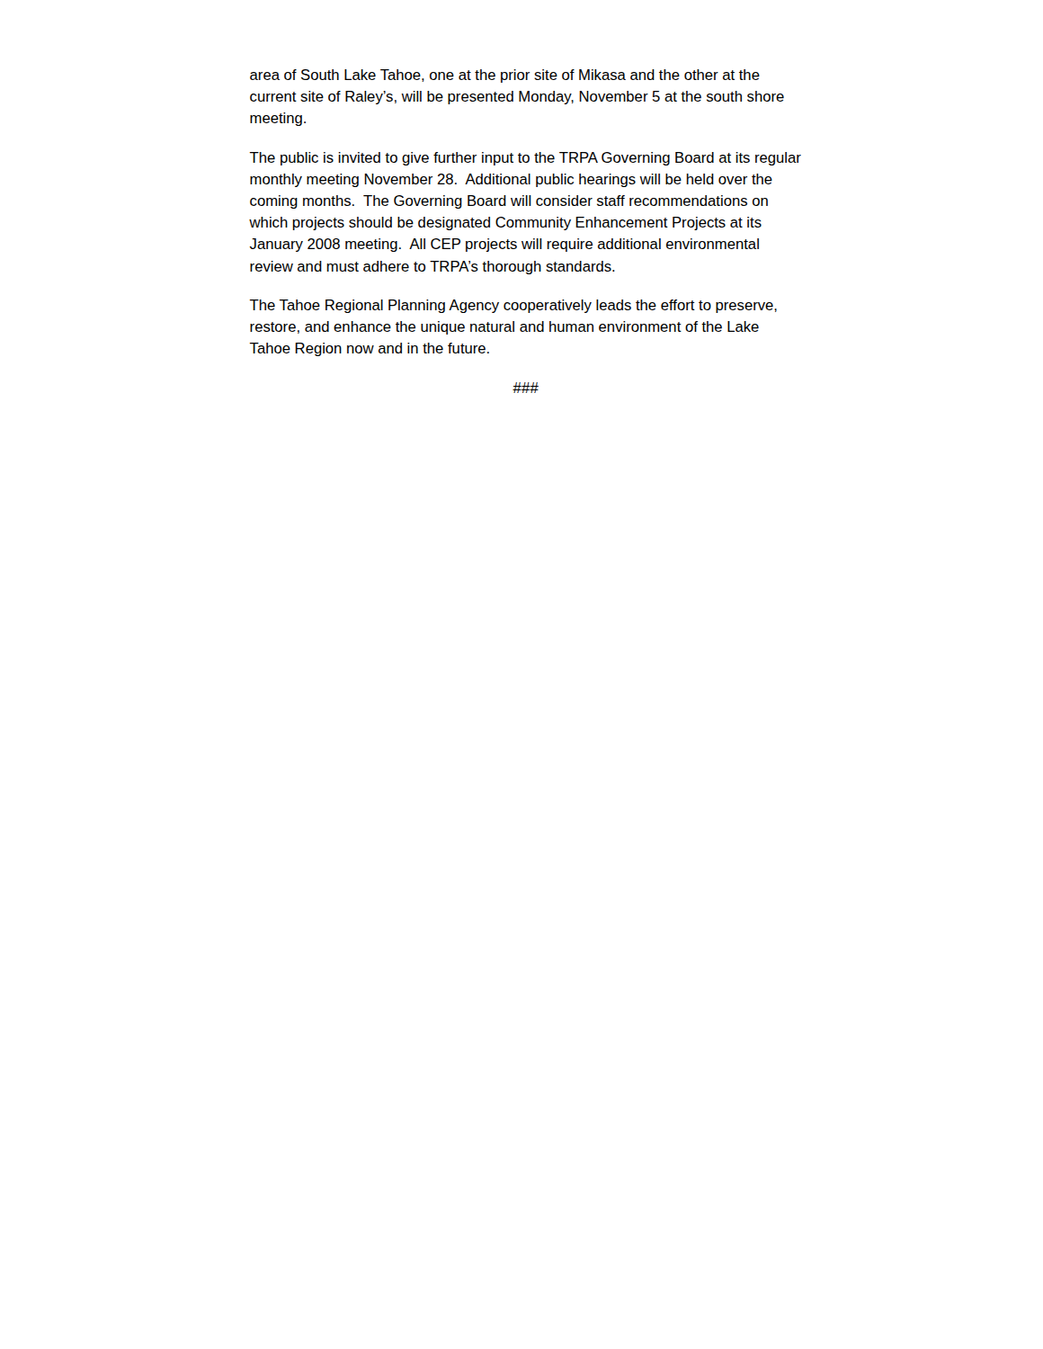area of South Lake Tahoe, one at the prior site of Mikasa and the other at the current site of Raley’s, will be presented Monday, November 5 at the south shore meeting.
The public is invited to give further input to the TRPA Governing Board at its regular monthly meeting November 28. Additional public hearings will be held over the coming months. The Governing Board will consider staff recommendations on which projects should be designated Community Enhancement Projects at its January 2008 meeting. All CEP projects will require additional environmental review and must adhere to TRPA’s thorough standards.
The Tahoe Regional Planning Agency cooperatively leads the effort to preserve, restore, and enhance the unique natural and human environment of the Lake Tahoe Region now and in the future.
###